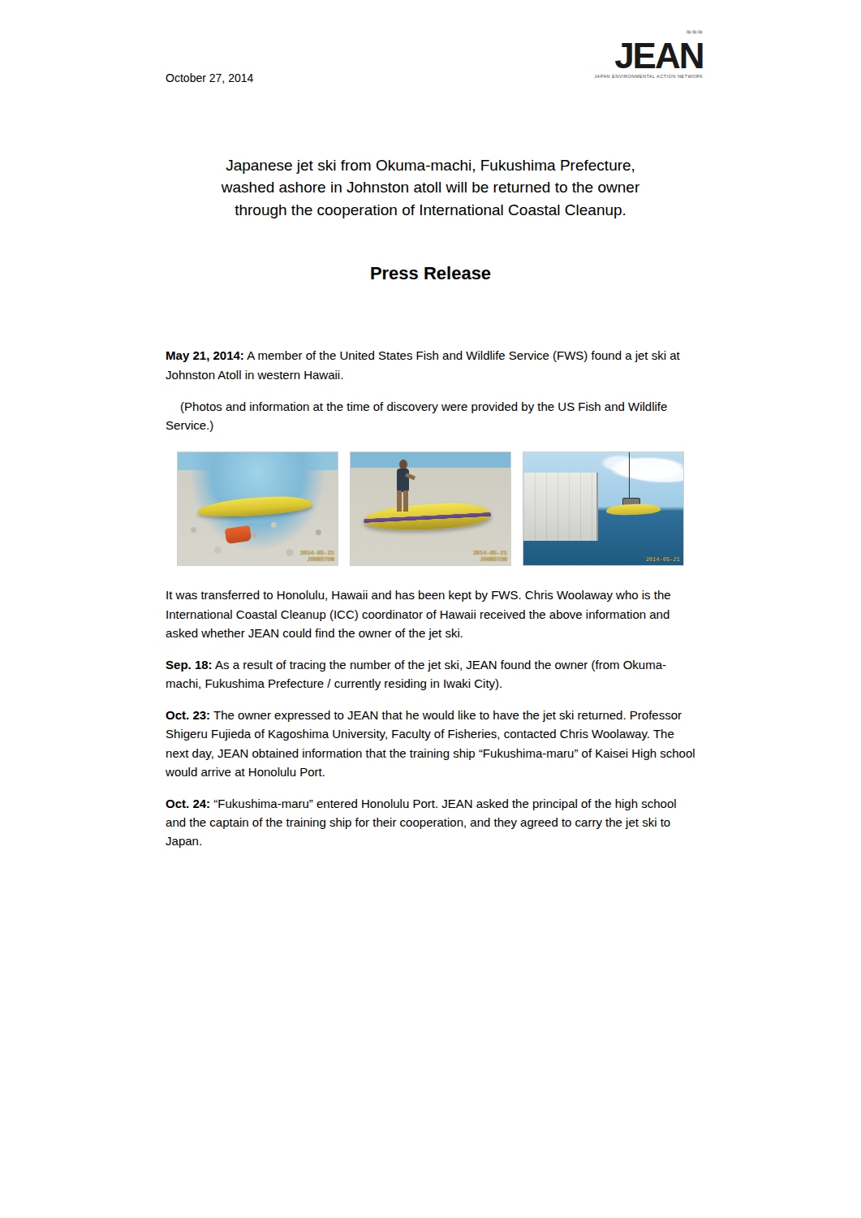≈≈≈
JEAN
JAPAN ENVIRONMENTAL ACTION NETWORK
October 27, 2014
Japanese jet ski from Okuma-machi, Fukushima Prefecture,
washed ashore in Johnston atoll will be returned to the owner
through the cooperation of International Coastal Cleanup.
Press Release
May 21, 2014: A member of the United States Fish and Wildlife Service (FWS) found a jet ski at Johnston Atoll in western Hawaii.
(Photos and information at the time of discovery were provided by the US Fish and Wildlife Service.)
2014-05-21
JOHNSTON
2014-05-21
JOHNSTON
2014-05-21
It was transferred to Honolulu, Hawaii and has been kept by FWS. Chris Woolaway who is the International Coastal Cleanup (ICC) coordinator of Hawaii received the above information and asked whether JEAN could find the owner of the jet ski.
Sep. 18: As a result of tracing the number of the jet ski, JEAN found the owner (from Okuma-machi, Fukushima Prefecture / currently residing in Iwaki City).
Oct. 23: The owner expressed to JEAN that he would like to have the jet ski returned. Professor Shigeru Fujieda of Kagoshima University, Faculty of Fisheries, contacted Chris Woolaway. The next day, JEAN obtained information that the training ship “Fukushima-maru” of Kaisei High school would arrive at Honolulu Port.
Oct. 24: “Fukushima-maru” entered Honolulu Port. JEAN asked the principal of the high school and the captain of the training ship for their cooperation, and they agreed to carry the jet ski to Japan.